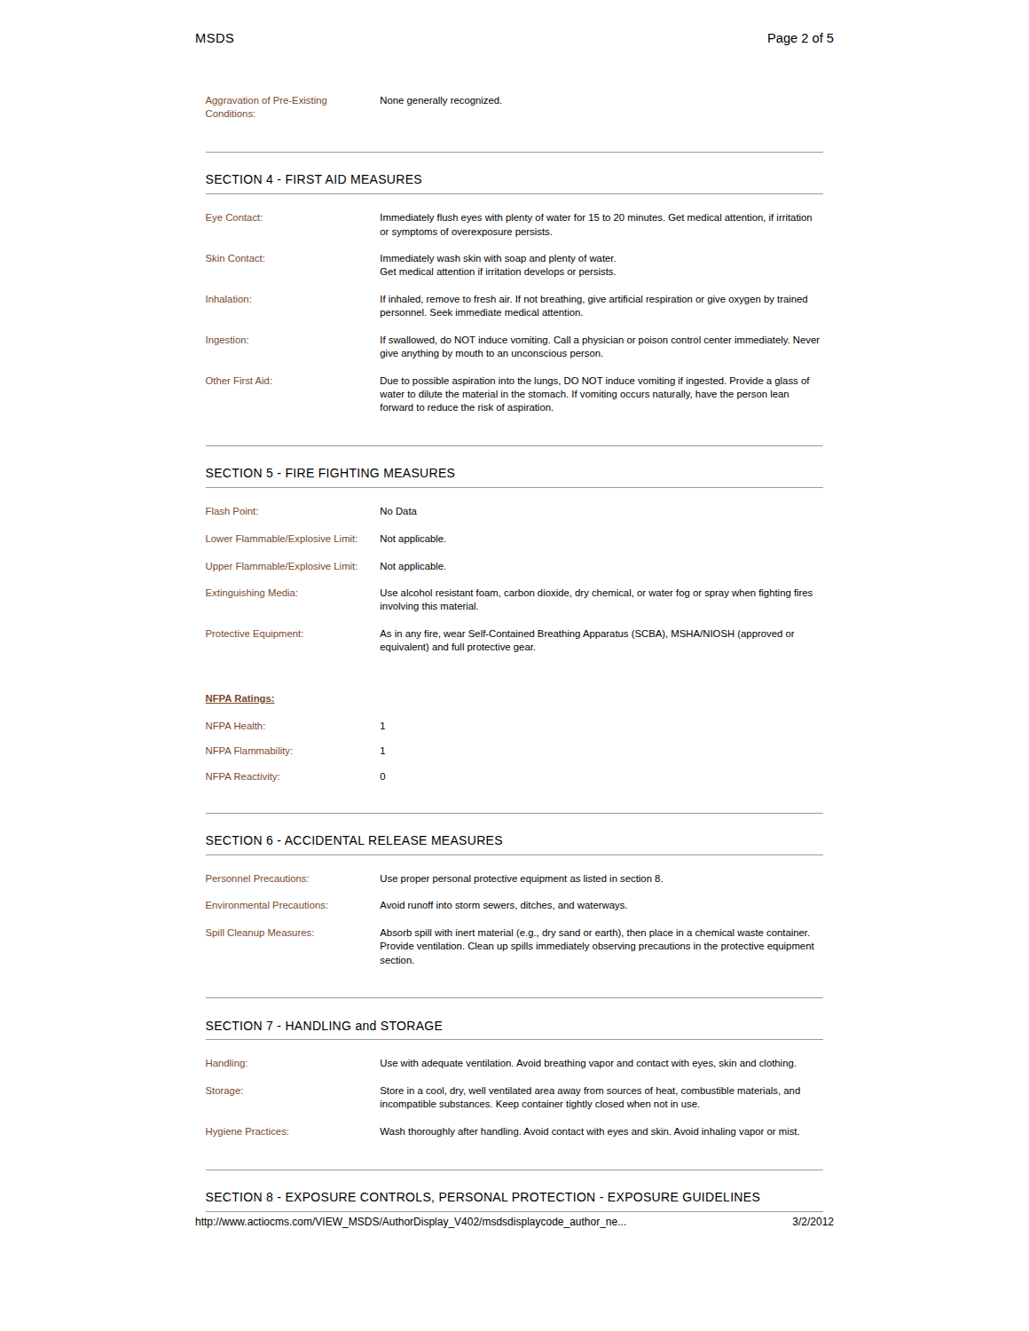MSDS
Page 2 of 5
| Aggravation of Pre-Existing Conditions: | None generally recognized. |
SECTION 4 - FIRST AID MEASURES
| Eye Contact: | Immediately flush eyes with plenty of water for 15 to 20 minutes. Get medical attention, if irritation or symptoms of overexposure persists. |
| Skin Contact: | Immediately wash skin with soap and plenty of water. Get medical attention if irritation develops or persists. |
| Inhalation: | If inhaled, remove to fresh air. If not breathing, give artificial respiration or give oxygen by trained personnel. Seek immediate medical attention. |
| Ingestion: | If swallowed, do NOT induce vomiting. Call a physician or poison control center immediately. Never give anything by mouth to an unconscious person. |
| Other First Aid: | Due to possible aspiration into the lungs, DO NOT induce vomiting if ingested. Provide a glass of water to dilute the material in the stomach. If vomiting occurs naturally, have the person lean forward to reduce the risk of aspiration. |
SECTION 5 - FIRE FIGHTING MEASURES
| Flash Point: | No Data |
| Lower Flammable/Explosive Limit: | Not applicable. |
| Upper Flammable/Explosive Limit: | Not applicable. |
| Extinguishing Media: | Use alcohol resistant foam, carbon dioxide, dry chemical, or water fog or spray when fighting fires involving this material. |
| Protective Equipment: | As in any fire, wear Self-Contained Breathing Apparatus (SCBA), MSHA/NIOSH (approved or equivalent) and full protective gear. |
NFPA Ratings:
| NFPA Health: | 1 |
| NFPA Flammability: | 1 |
| NFPA Reactivity: | 0 |
SECTION 6 - ACCIDENTAL RELEASE MEASURES
| Personnel Precautions: | Use proper personal protective equipment as listed in section 8. |
| Environmental Precautions: | Avoid runoff into storm sewers, ditches, and waterways. |
| Spill Cleanup Measures: | Absorb spill with inert material (e.g., dry sand or earth), then place in a chemical waste container. Provide ventilation. Clean up spills immediately observing precautions in the protective equipment section. |
SECTION 7 - HANDLING and STORAGE
| Handling: | Use with adequate ventilation. Avoid breathing vapor and contact with eyes, skin and clothing. |
| Storage: | Store in a cool, dry, well ventilated area away from sources of heat, combustible materials, and incompatible substances. Keep container tightly closed when not in use. |
| Hygiene Practices: | Wash thoroughly after handling. Avoid contact with eyes and skin. Avoid inhaling vapor or mist. |
SECTION 8 - EXPOSURE CONTROLS, PERSONAL PROTECTION - EXPOSURE GUIDELINES
http://www.actiocms.com/VIEW_MSDS/AuthorDisplay_V402/msdsdisplaycode_author_ne...
3/2/2012